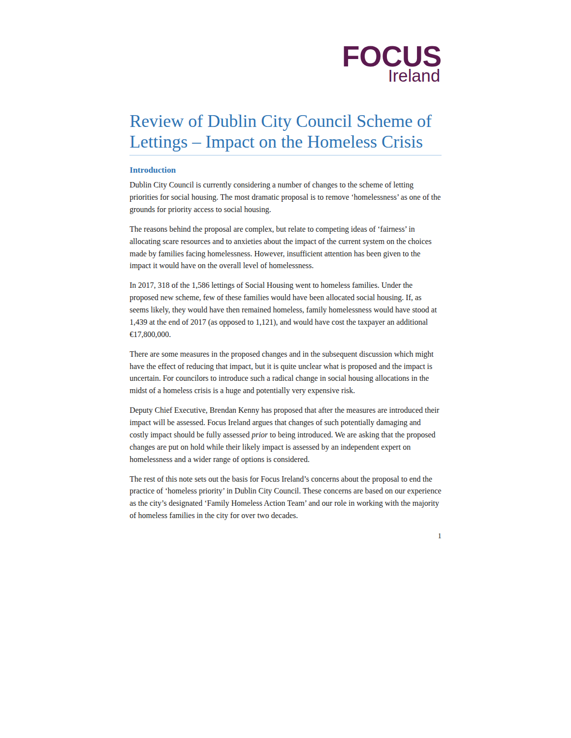FOCUS Ireland
Review of Dublin City Council Scheme of Lettings – Impact on the Homeless Crisis
Introduction
Dublin City Council is currently considering a number of changes to the scheme of letting priorities for social housing. The most dramatic proposal is to remove ‘homelessness’ as one of the grounds for priority access to social housing.
The reasons behind the proposal are complex, but relate to competing ideas of ‘fairness’ in allocating scare resources and to anxieties about the impact of the current system on the choices made by families facing homelessness. However, insufficient attention has been given to the impact it would have on the overall level of homelessness.
In 2017, 318 of the 1,586 lettings of Social Housing went to homeless families. Under the proposed new scheme, few of these families would have been allocated social housing. If, as seems likely, they would have then remained homeless, family homelessness would have stood at 1,439 at the end of 2017 (as opposed to 1,121), and would have cost the taxpayer an additional €17,800,000.
There are some measures in the proposed changes and in the subsequent discussion which might have the effect of reducing that impact, but it is quite unclear what is proposed and the impact is uncertain. For councilors to introduce such a radical change in social housing allocations in the midst of a homeless crisis is a huge and potentially very expensive risk.
Deputy Chief Executive, Brendan Kenny has proposed that after the measures are introduced their impact will be assessed. Focus Ireland argues that changes of such potentially damaging and costly impact should be fully assessed prior to being introduced. We are asking that the proposed changes are put on hold while their likely impact is assessed by an independent expert on homelessness and a wider range of options is considered.
The rest of this note sets out the basis for Focus Ireland’s concerns about the proposal to end the practice of ‘homeless priority’ in Dublin City Council. These concerns are based on our experience as the city’s designated ‘Family Homeless Action Team’ and our role in working with the majority of homeless families in the city for over two decades.
1